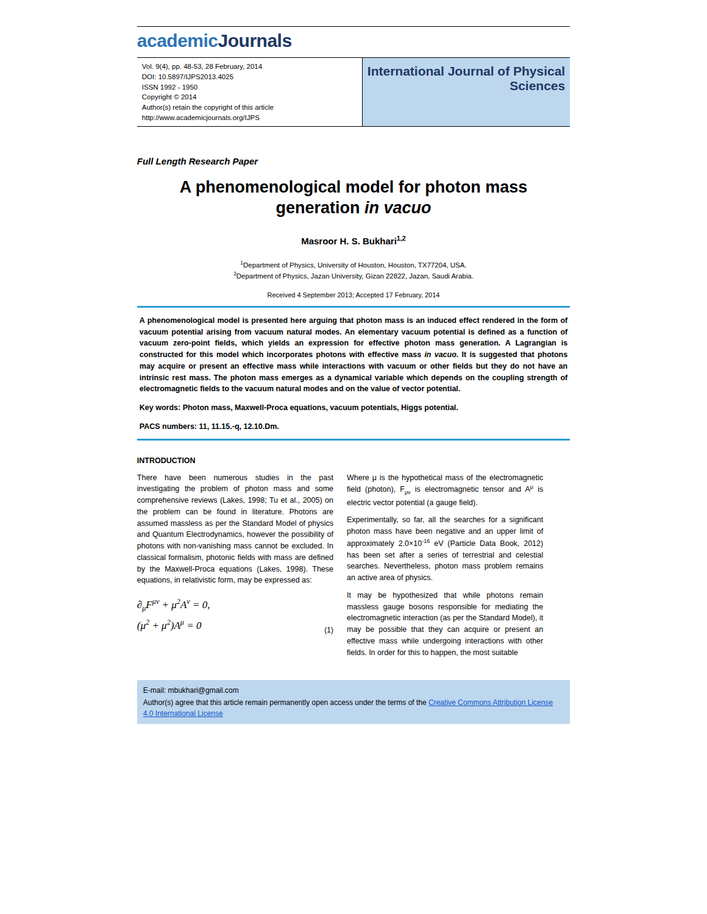academic Journals
Vol. 9(4), pp. 48-53, 28 February, 2014
DOI: 10.5897/IJPS2013.4025
ISSN 1992 - 1950
Copyright © 2014
Author(s) retain the copyright of this article
http://www.academicjournals.org/IJPS
International Journal of Physical
Sciences
Full Length Research Paper
A phenomenological model for photon mass generation in vacuo
Masroor H. S. Bukhari1,2
1Department of Physics, University of Houston, Houston, TX77204, USA.
2Department of Physics, Jazan University, Gizan 22822, Jazan, Saudi Arabia.
Received 4 September 2013; Accepted 17 February, 2014
A phenomenological model is presented here arguing that photon mass is an induced effect rendered in the form of vacuum potential arising from vacuum natural modes. An elementary vacuum potential is defined as a function of vacuum zero-point fields, which yields an expression for effective photon mass generation. A Lagrangian is constructed for this model which incorporates photons with effective mass in vacuo. It is suggested that photons may acquire or present an effective mass while interactions with vacuum or other fields but they do not have an intrinsic rest mass. The photon mass emerges as a dynamical variable which depends on the coupling strength of electromagnetic fields to the vacuum natural modes and on the value of vector potential.
Key words: Photon mass, Maxwell-Proca equations, vacuum potentials, Higgs potential.
PACS numbers: 11, 11.15.-q, 12.10.Dm.
INTRODUCTION
There have been numerous studies in the past investigating the problem of photon mass and some comprehensive reviews (Lakes, 1998; Tu et al., 2005) on the problem can be found in literature. Photons are assumed massless as per the Standard Model of physics and Quantum Electrodynamics, however the possibility of photons with non-vanishing mass cannot be excluded. In classical formalism, photonic fields with mass are defined by the Maxwell-Proca equations (Lakes, 1998). These equations, in relativistic form, may be expressed as:
∂μFμν + μ2Aν = 0,
(μ2 + μ2)Aμ = 0
(1)
Where μ is the hypothetical mass of the electromagnetic field (photon), Fμν is electromagnetic tensor and Aμ is electric vector potential (a gauge field).
Experimentally, so far, all the searches for a significant photon mass have been negative and an upper limit of approximately 2.0×10-16 eV (Particle Data Book, 2012) has been set after a series of terrestrial and celestial searches. Nevertheless, photon mass problem remains an active area of physics.
It may be hypothesized that while photons remain massless gauge bosons responsible for mediating the electromagnetic interaction (as per the Standard Model), it may be possible that they can acquire or present an effective mass while undergoing interactions with other fields. In order for this to happen, the most suitable
E-mail: mbukhari@gmail.com
Author(s) agree that this article remain permanently open access under the terms of the Creative Commons Attribution License 4.0 International License